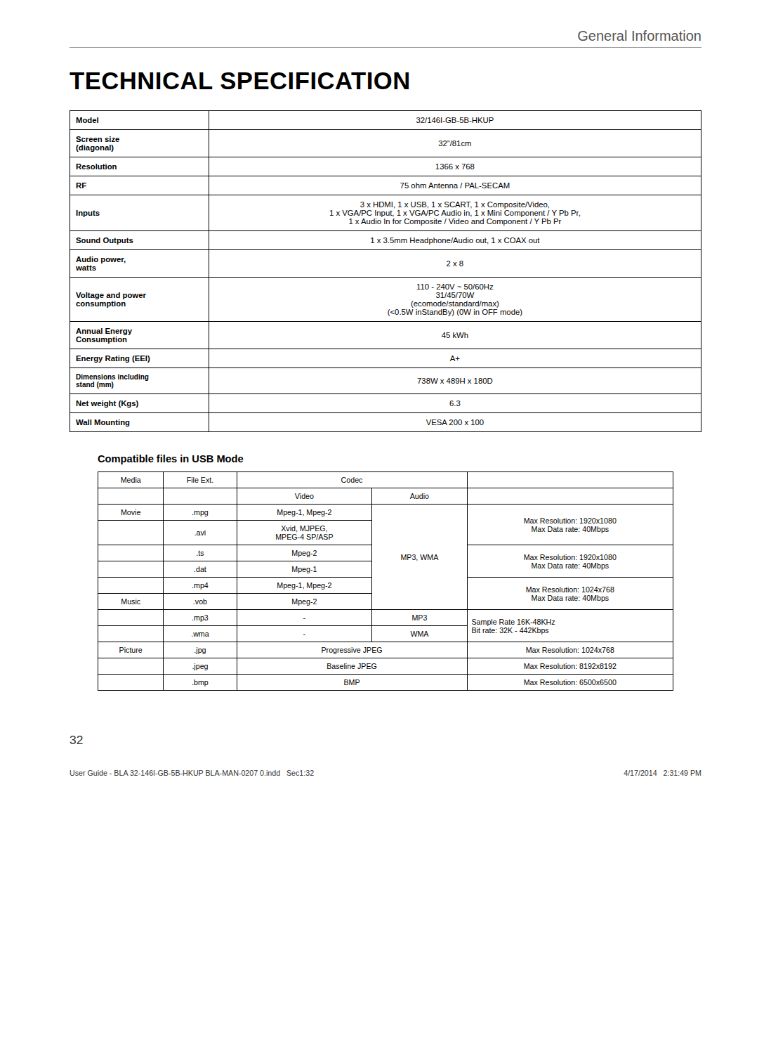General Information
TECHNICAL SPECIFICATION
| Model | 32/146I-GB-5B-HKUP |
| Screen size (diagonal) | 32”/81cm |
| Resolution | 1366 x 768 |
| RF | 75 ohm Antenna / PAL-SECAM |
| Inputs | 3 x HDMI, 1 x USB, 1 x SCART, 1 x Composite/Video, 1 x VGA/PC Input, 1 x VGA/PC Audio in, 1 x Mini Component / Y Pb Pr, 1 x Audio In for Composite / Video and Component / Y Pb Pr |
| Sound Outputs | 1 x 3.5mm Headphone/Audio out, 1 x COAX out |
| Audio power, watts | 2 x 8 |
| Voltage and power consumption | 110 - 240V ~ 50/60Hz 31/45/70W (ecomode/standard/max) (<0.5W inStandBy) (0W in OFF mode) |
| Annual Energy Consumption | 45 kWh |
| Energy Rating (EEI) | A+ |
| Dimensions including stand (mm) | 738W x 489H x 180D |
| Net weight (Kgs) | 6.3 |
| Wall Mounting | VESA 200 x 100 |
Compatible files in USB Mode
| Media | File Ext. | Codec | |
| | | Video | Audio | |
| Movie | .mpg | Mpeg-1, Mpeg-2 | MP3, WMA | Max Resolution: 1920x1080 Max Data rate: 40Mbps |
| | .avi | Xvid, MJPEG, MPEG-4 SP/ASP |
| | .ts | Mpeg-2 | Max Resolution: 1920x1080 Max Data rate: 40Mbps |
| | .dat | Mpeg-1 |
| | .mp4 | Mpeg-1, Mpeg-2 | Max Resolution: 1024x768 Max Data rate: 40Mbps |
| Music | .vob | Mpeg-2 |
| | .mp3 | - | MP3 | Sample Rate 16K-48KHz Bit rate: 32K - 442Kbps |
| | .wma | - | WMA |
| Picture | .jpg | Progressive JPEG | Max Resolution: 1024x768 |
| | .jpeg | Baseline JPEG | Max Resolution: 8192x8192 |
| | .bmp | BMP | Max Resolution: 6500x6500 |
32
User Guide - BLA 32-146I-GB-5B-HKUP BLA-MAN-0207 0.indd Sec1:32 4/17/2014 2:31:49 PM